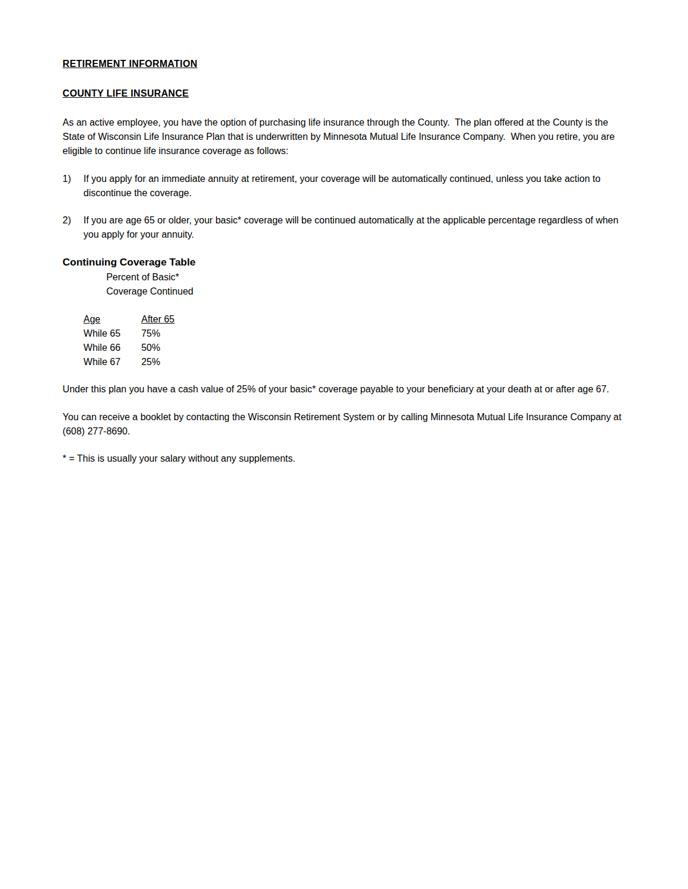RETIREMENT INFORMATION
COUNTY LIFE INSURANCE
As an active employee, you have the option of purchasing life insurance through the County. The plan offered at the County is the State of Wisconsin Life Insurance Plan that is underwritten by Minnesota Mutual Life Insurance Company. When you retire, you are eligible to continue life insurance coverage as follows:
1) If you apply for an immediate annuity at retirement, your coverage will be automatically continued, unless you take action to discontinue the coverage.
2) If you are age 65 or older, your basic* coverage will be continued automatically at the applicable percentage regardless of when you apply for your annuity.
Continuing Coverage Table
Percent of Basic*
Coverage Continued
| Age | After 65 |
| --- | --- |
| While 65 | 75% |
| While 66 | 50% |
| While 67 | 25% |
Under this plan you have a cash value of 25% of your basic* coverage payable to your beneficiary at your death at or after age 67.
You can receive a booklet by contacting the Wisconsin Retirement System or by calling Minnesota Mutual Life Insurance Company at (608) 277-8690.
* = This is usually your salary without any supplements.